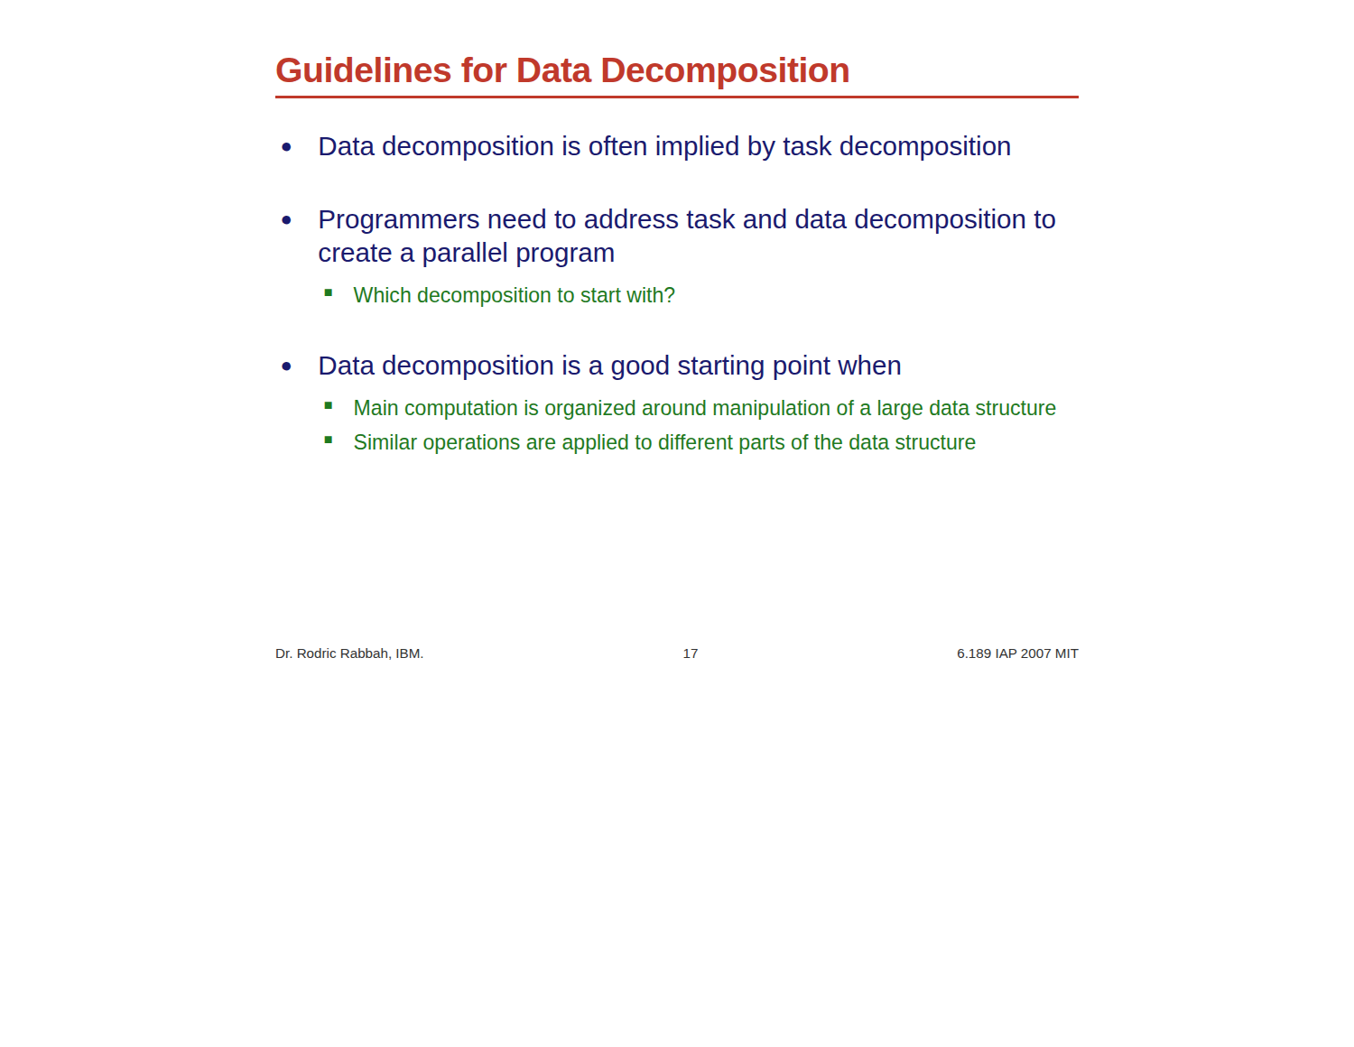Guidelines for Data Decomposition
Data decomposition is often implied by task decomposition
Programmers need to address task and data decomposition to create a parallel program
Which decomposition to start with?
Data decomposition is a good starting point when
Main computation is organized around manipulation of a large data structure
Similar operations are applied to different parts of the data structure
Dr. Rodric Rabbah, IBM. 17 6.189 IAP 2007 MIT